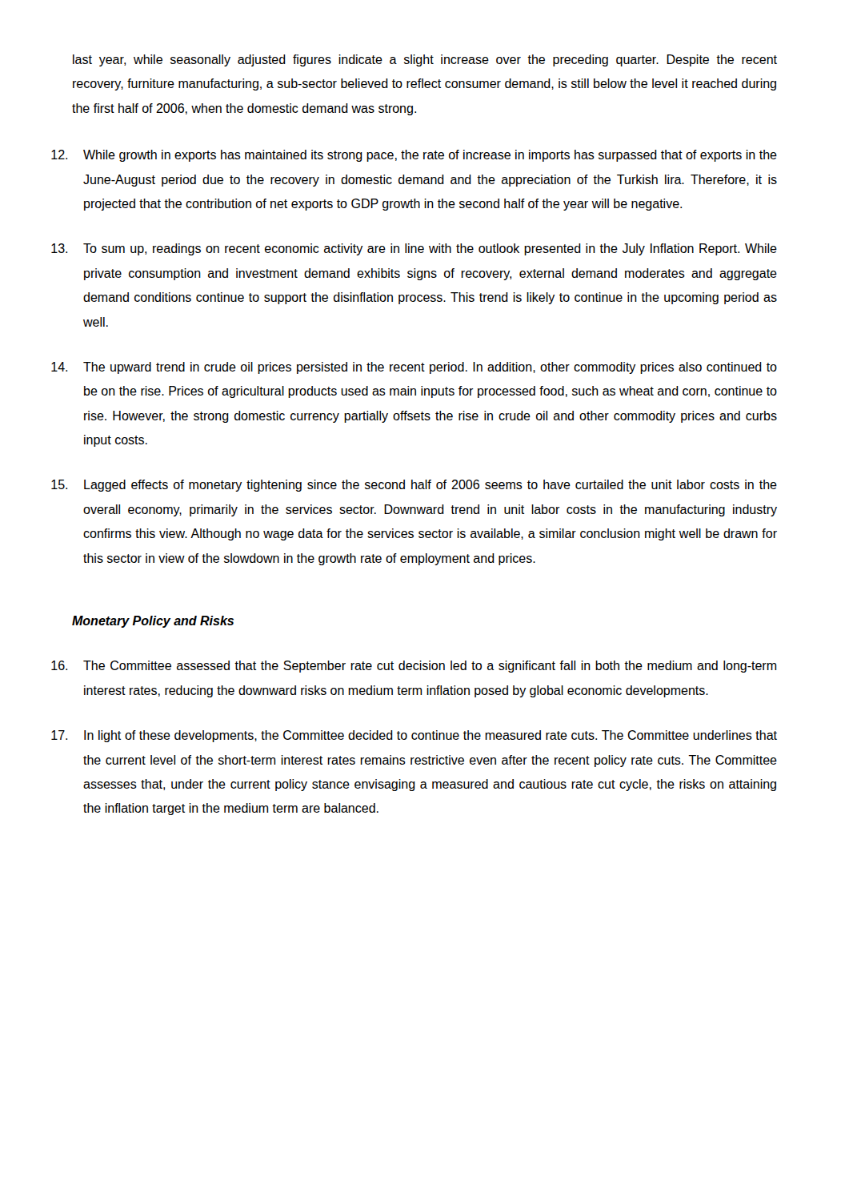last year, while seasonally adjusted figures indicate a slight increase over the preceding quarter. Despite the recent recovery, furniture manufacturing, a sub-sector believed to reflect consumer demand, is still below the level it reached during the first half of 2006, when the domestic demand was strong.
While growth in exports has maintained its strong pace, the rate of increase in imports has surpassed that of exports in the June-August period due to the recovery in domestic demand and the appreciation of the Turkish lira. Therefore, it is projected that the contribution of net exports to GDP growth in the second half of the year will be negative.
To sum up, readings on recent economic activity are in line with the outlook presented in the July Inflation Report. While private consumption and investment demand exhibits signs of recovery, external demand moderates and aggregate demand conditions continue to support the disinflation process. This trend is likely to continue in the upcoming period as well.
The upward trend in crude oil prices persisted in the recent period. In addition, other commodity prices also continued to be on the rise. Prices of agricultural products used as main inputs for processed food, such as wheat and corn, continue to rise. However, the strong domestic currency partially offsets the rise in crude oil and other commodity prices and curbs input costs.
Lagged effects of monetary tightening since the second half of 2006 seems to have curtailed the unit labor costs in the overall economy, primarily in the services sector. Downward trend in unit labor costs in the manufacturing industry confirms this view. Although no wage data for the services sector is available, a similar conclusion might well be drawn for this sector in view of the slowdown in the growth rate of employment and prices.
Monetary Policy and Risks
The Committee assessed that the September rate cut decision led to a significant fall in both the medium and long-term interest rates, reducing the downward risks on medium term inflation posed by global economic developments.
In light of these developments, the Committee decided to continue the measured rate cuts. The Committee underlines that the current level of the short-term interest rates remains restrictive even after the recent policy rate cuts. The Committee assesses that, under the current policy stance envisaging a measured and cautious rate cut cycle, the risks on attaining the inflation target in the medium term are balanced.